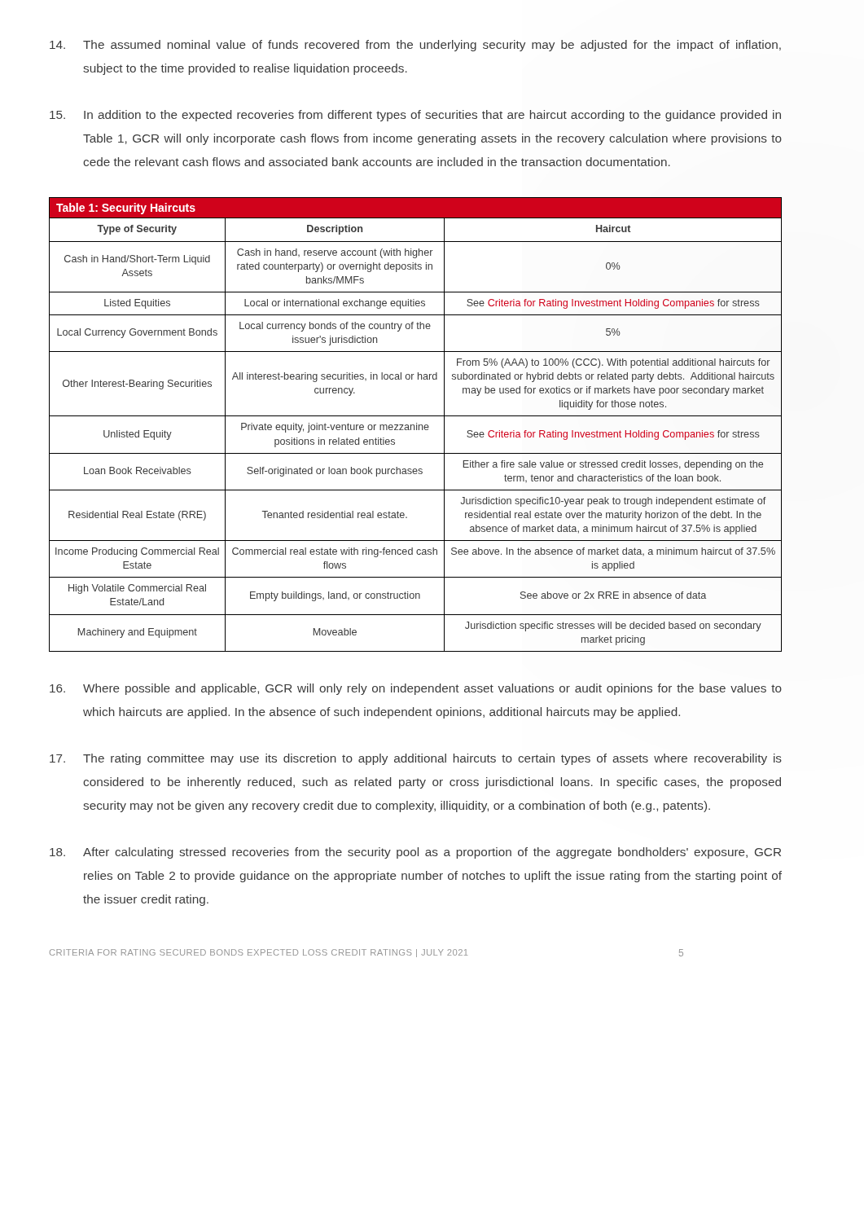14. The assumed nominal value of funds recovered from the underlying security may be adjusted for the impact of inflation, subject to the time provided to realise liquidation proceeds.
15. In addition to the expected recoveries from different types of securities that are haircut according to the guidance provided in Table 1, GCR will only incorporate cash flows from income generating assets in the recovery calculation where provisions to cede the relevant cash flows and associated bank accounts are included in the transaction documentation.
Table 1: Security Haircuts
| Type of Security | Description | Haircut |
| --- | --- | --- |
| Cash in Hand/Short-Term Liquid Assets | Cash in hand, reserve account (with higher rated counterparty) or overnight deposits in banks/MMFs | 0% |
| Listed Equities | Local or international exchange equities | See Criteria for Rating Investment Holding Companies for stress |
| Local Currency Government Bonds | Local currency bonds of the country of the issuer's jurisdiction | 5% |
| Other Interest-Bearing Securities | All interest-bearing securities, in local or hard currency. | From 5% (AAA) to 100% (CCC). With potential additional haircuts for subordinated or hybrid debts or related party debts. Additional haircuts may be used for exotics or if markets have poor secondary market liquidity for those notes. |
| Unlisted Equity | Private equity, joint-venture or mezzanine positions in related entities | See Criteria for Rating Investment Holding Companies for stress |
| Loan Book Receivables | Self-originated or loan book purchases | Either a fire sale value or stressed credit losses, depending on the term, tenor and characteristics of the loan book. |
| Residential Real Estate (RRE) | Tenanted residential real estate. | Jurisdiction specific10-year peak to trough independent estimate of residential real estate over the maturity horizon of the debt. In the absence of market data, a minimum haircut of 37.5% is applied |
| Income Producing Commercial Real Estate | Commercial real estate with ring-fenced cash flows | See above. In the absence of market data, a minimum haircut of 37.5% is applied |
| High Volatile Commercial Real Estate/Land | Empty buildings, land, or construction | See above or 2x RRE in absence of data |
| Machinery and Equipment | Moveable | Jurisdiction specific stresses will be decided based on secondary market pricing |
16. Where possible and applicable, GCR will only rely on independent asset valuations or audit opinions for the base values to which haircuts are applied. In the absence of such independent opinions, additional haircuts may be applied.
17. The rating committee may use its discretion to apply additional haircuts to certain types of assets where recoverability is considered to be inherently reduced, such as related party or cross jurisdictional loans. In specific cases, the proposed security may not be given any recovery credit due to complexity, illiquidity, or a combination of both (e.g., patents).
18. After calculating stressed recoveries from the security pool as a proportion of the aggregate bondholders' exposure, GCR relies on Table 2 to provide guidance on the appropriate number of notches to uplift the issue rating from the starting point of the issuer credit rating.
CRITERIA FOR RATING SECURED BONDS EXPECTED LOSS CREDIT RATINGS | JULY 2021 5